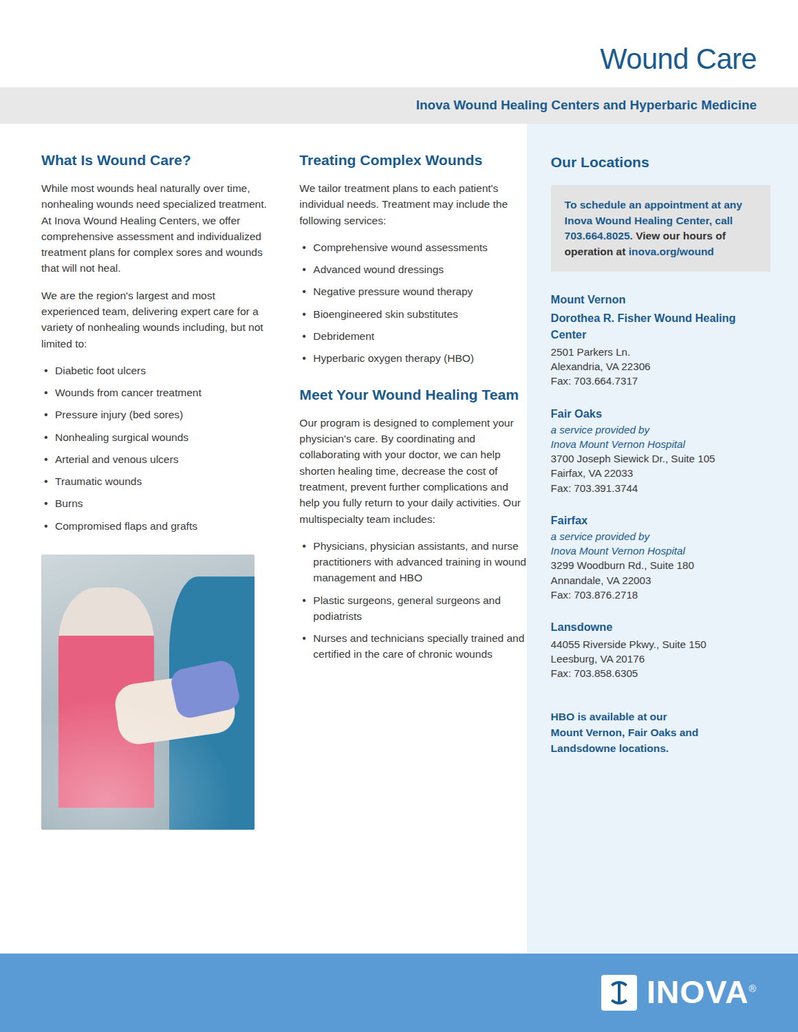Wound Care
Inova Wound Healing Centers and Hyperbaric Medicine
What Is Wound Care?
While most wounds heal naturally over time, nonhealing wounds need specialized treatment. At Inova Wound Healing Centers, we offer comprehensive assessment and individualized treatment plans for complex sores and wounds that will not heal.
We are the region's largest and most experienced team, delivering expert care for a variety of nonhealing wounds including, but not limited to:
Diabetic foot ulcers
Wounds from cancer treatment
Pressure injury (bed sores)
Nonhealing surgical wounds
Arterial and venous ulcers
Traumatic wounds
Burns
Compromised flaps and grafts
Treating Complex Wounds
We tailor treatment plans to each patient's individual needs. Treatment may include the following services:
Comprehensive wound assessments
Advanced wound dressings
Negative pressure wound therapy
Bioengineered skin substitutes
Debridement
Hyperbaric oxygen therapy (HBO)
Meet Your Wound Healing Team
Our program is designed to complement your physician's care. By coordinating and collaborating with your doctor, we can help shorten healing time, decrease the cost of treatment, prevent further complications and help you fully return to your daily activities. Our multispecialty team includes:
Physicians, physician assistants, and nurse practitioners with advanced training in wound management and HBO
Plastic surgeons, general surgeons and podiatrists
Nurses and technicians specially trained and certified in the care of chronic wounds
Our Locations
To schedule an appointment at any Inova Wound Healing Center, call 703.664.8025. View our hours of operation at inova.org/wound
Mount Vernon
Dorothea R. Fisher Wound Healing Center
2501 Parkers Ln.
Alexandria, VA 22306
Fax: 703.664.7317
Fair Oaks
a service provided by
Inova Mount Vernon Hospital
3700 Joseph Siewick Dr., Suite 105
Fairfax, VA 22033
Fax: 703.391.3744
Fairfax
a service provided by
Inova Mount Vernon Hospital
3299 Woodburn Rd., Suite 180
Annandale, VA 22003
Fax: 703.876.2718
Lansdowne
44055 Riverside Pkwy., Suite 150
Leesburg, VA 20176
Fax: 703.858.6305
HBO is available at our
Mount Vernon, Fair Oaks and
Landsdowne locations.
INOVA®